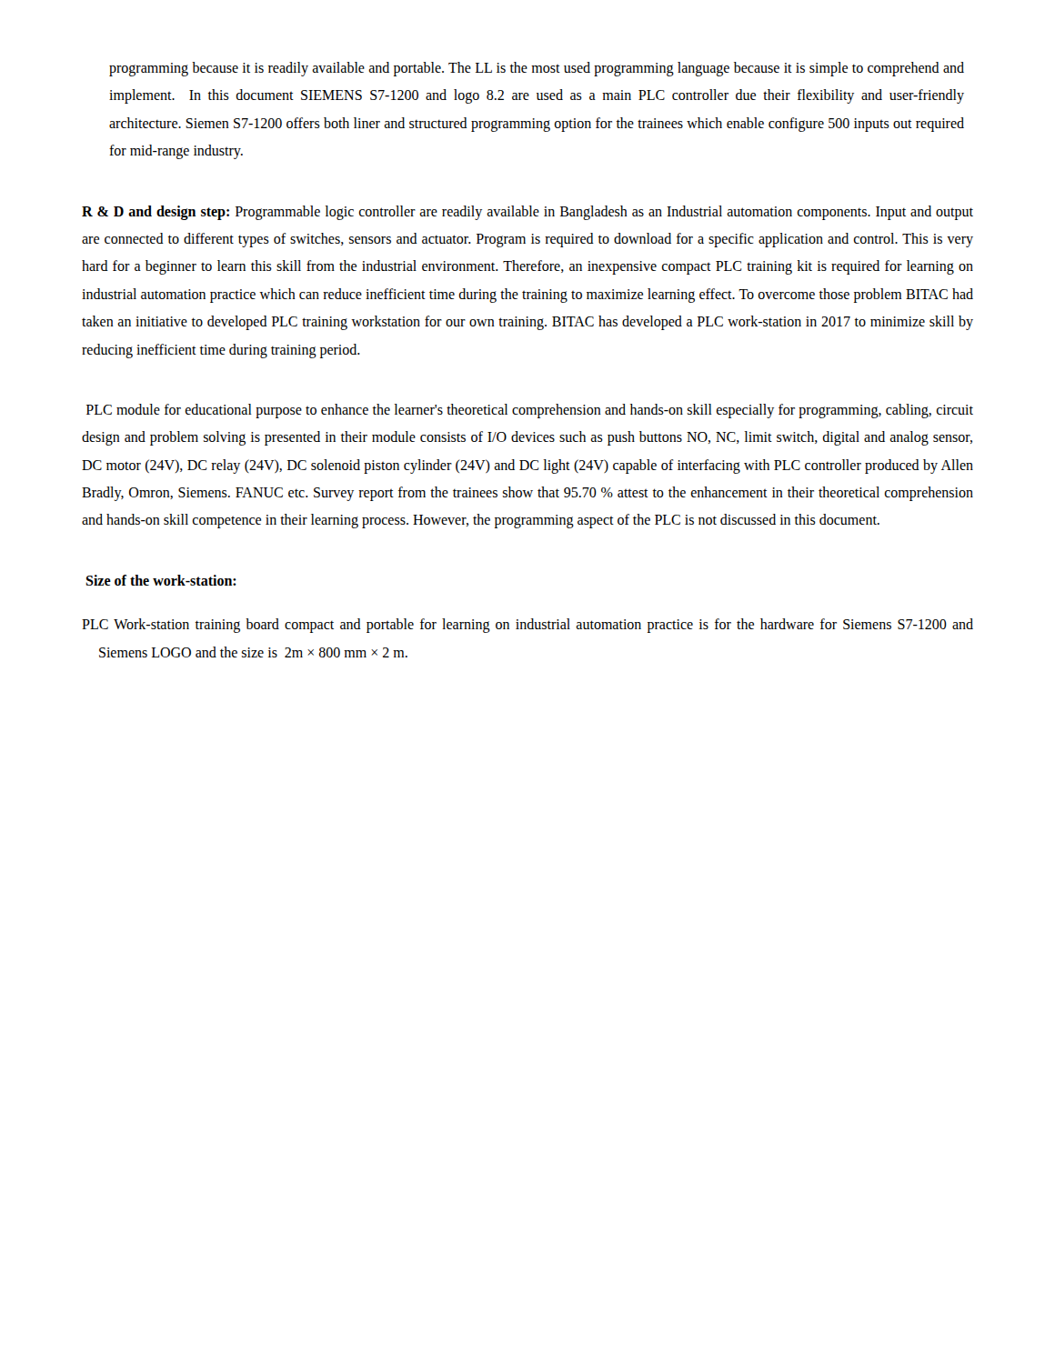programming because it is readily available and portable. The LL is the most used programming language because it is simple to comprehend and implement. In this document SIEMENS S7-1200 and logo 8.2 are used as a main PLC controller due their flexibility and user-friendly architecture. Siemen S7-1200 offers both liner and structured programming option for the trainees which enable configure 500 inputs out required for mid-range industry.
R & D and design step: Programmable logic controller are readily available in Bangladesh as an Industrial automation components. Input and output are connected to different types of switches, sensors and actuator. Program is required to download for a specific application and control. This is very hard for a beginner to learn this skill from the industrial environment. Therefore, an inexpensive compact PLC training kit is required for learning on industrial automation practice which can reduce inefficient time during the training to maximize learning effect. To overcome those problem BITAC had taken an initiative to developed PLC training workstation for our own training. BITAC has developed a PLC work-station in 2017 to minimize skill by reducing inefficient time during training period.
PLC module for educational purpose to enhance the learner's theoretical comprehension and hands-on skill especially for programming, cabling, circuit design and problem solving is presented in their module consists of I/O devices such as push buttons NO, NC, limit switch, digital and analog sensor, DC motor (24V), DC relay (24V), DC solenoid piston cylinder (24V) and DC light (24V) capable of interfacing with PLC controller produced by Allen Bradly, Omron, Siemens. FANUC etc. Survey report from the trainees show that 95.70 % attest to the enhancement in their theoretical comprehension and hands-on skill competence in their learning process. However, the programming aspect of the PLC is not discussed in this document.
Size of the work-station:
PLC Work-station training board compact and portable for learning on industrial automation practice is for the hardware for Siemens S7-1200 and Siemens LOGO and the size is 2m × 800 mm × 2 m.